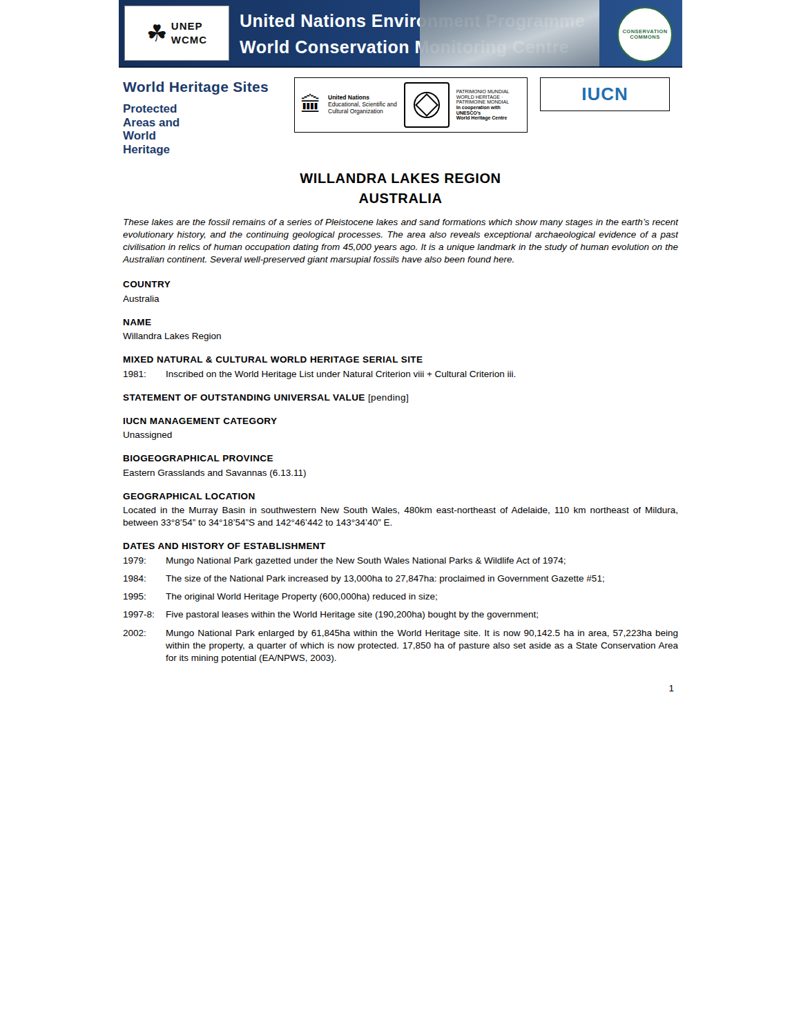☘ UNEP
WCMC
United Nations Environment Programme
World Conservation Monitoring Centre
CONSERVATION
COMMONS
World Heritage Sites
Protected
Areas and
World
Heritage
🏛
United Nations
Educational, Scientific and
Cultural Organization
PATRIMONIO MUNDIAL
WORLD HERITAGE · PATRIMOINE MONDIAL
In cooperation with UNESCO's
World Heritage Centre
IUCN
WILLANDRA LAKES REGIONAUSTRALIA
These lakes are the fossil remains of a series of Pleistocene lakes and sand formations which show many stages in the earth’s recent evolutionary history, and the continuing geological processes. The area also reveals exceptional archaeological evidence of a past civilisation in relics of human occupation dating from 45,000 years ago. It is a unique landmark in the study of human evolution on the Australian continent. Several well-preserved giant marsupial fossils have also been found here.
COUNTRY
Australia
NAME
Willandra Lakes Region
MIXED NATURAL & CULTURAL WORLD HERITAGE SERIAL SITE
1981:
Inscribed on the World Heritage List under Natural Criterion viii + Cultural Criterion iii.
STATEMENT OF OUTSTANDING UNIVERSAL VALUE [pending]
IUCN MANAGEMENT CATEGORY
Unassigned
BIOGEOGRAPHICAL PROVINCE
Eastern Grasslands and Savannas (6.13.11)
GEOGRAPHICAL LOCATION
Located in the Murray Basin in southwestern New South Wales, 480km east-northeast of Adelaide, 110 km northeast of Mildura, between 33°8’54” to 34°18’54”S and 142°46’442 to 143°34’40” E.
DATES AND HISTORY OF ESTABLISHMENT
1979:
Mungo National Park gazetted under the New South Wales National Parks & Wildlife Act of 1974;
1984:
The size of the National Park increased by 13,000ha to 27,847ha: proclaimed in Government Gazette #51;
1995:
The original World Heritage Property (600,000ha) reduced in size;
1997-8:
Five pastoral leases within the World Heritage site (190,200ha) bought by the government;
2002:
Mungo National Park enlarged by 61,845ha within the World Heritage site. It is now 90,142.5 ha in area, 57,223ha being within the property, a quarter of which is now protected. 17,850 ha of pasture also set aside as a State Conservation Area for its mining potential (EA/NPWS, 2003).
1